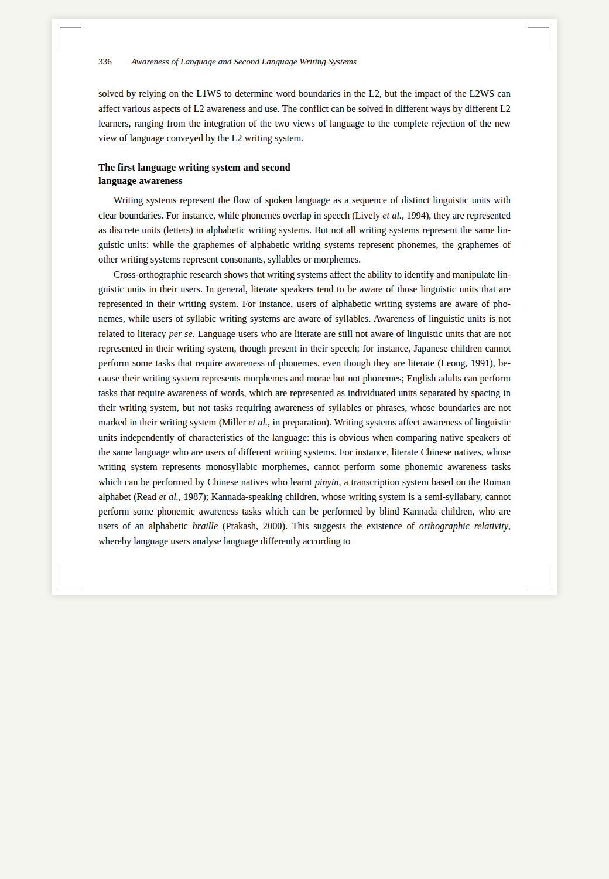336 Awareness of Language and Second Language Writing Systems
solved by relying on the L1WS to determine word boundaries in the L2, but the impact of the L2WS can affect various aspects of L2 awareness and use. The conflict can be solved in different ways by different L2 learners, ranging from the integration of the two views of language to the complete rejection of the new view of language conveyed by the L2 writing system.
The first language writing system and second
language awareness
Writing systems represent the flow of spoken language as a sequence of distinct linguistic units with clear boundaries. For instance, while phonemes overlap in speech (Lively et al., 1994), they are represented as discrete units (letters) in alphabetic writing systems. But not all writing systems represent the same linguistic units: while the graphemes of alphabetic writing systems represent phonemes, the graphemes of other writing systems represent consonants, syllables or morphemes.
Cross-orthographic research shows that writing systems affect the ability to identify and manipulate linguistic units in their users. In general, literate speakers tend to be aware of those linguistic units that are represented in their writing system. For instance, users of alphabetic writing systems are aware of phonemes, while users of syllabic writing systems are aware of syllables. Awareness of linguistic units is not related to literacy per se. Language users who are literate are still not aware of linguistic units that are not represented in their writing system, though present in their speech; for instance, Japanese children cannot perform some tasks that require awareness of phonemes, even though they are literate (Leong, 1991), because their writing system represents morphemes and morae but not phonemes; English adults can perform tasks that require awareness of words, which are represented as individuated units separated by spacing in their writing system, but not tasks requiring awareness of syllables or phrases, whose boundaries are not marked in their writing system (Miller et al., in preparation). Writing systems affect awareness of linguistic units independently of characteristics of the language: this is obvious when comparing native speakers of the same language who are users of different writing systems. For instance, literate Chinese natives, whose writing system represents monosyllabic morphemes, cannot perform some phonemic awareness tasks which can be performed by Chinese natives who learnt pinyin, a transcription system based on the Roman alphabet (Read et al., 1987); Kannada-speaking children, whose writing system is a semi-syllabary, cannot perform some phonemic awareness tasks which can be performed by blind Kannada children, who are users of an alphabetic braille (Prakash, 2000). This suggests the existence of orthographic relativity, whereby language users analyse language differently according to